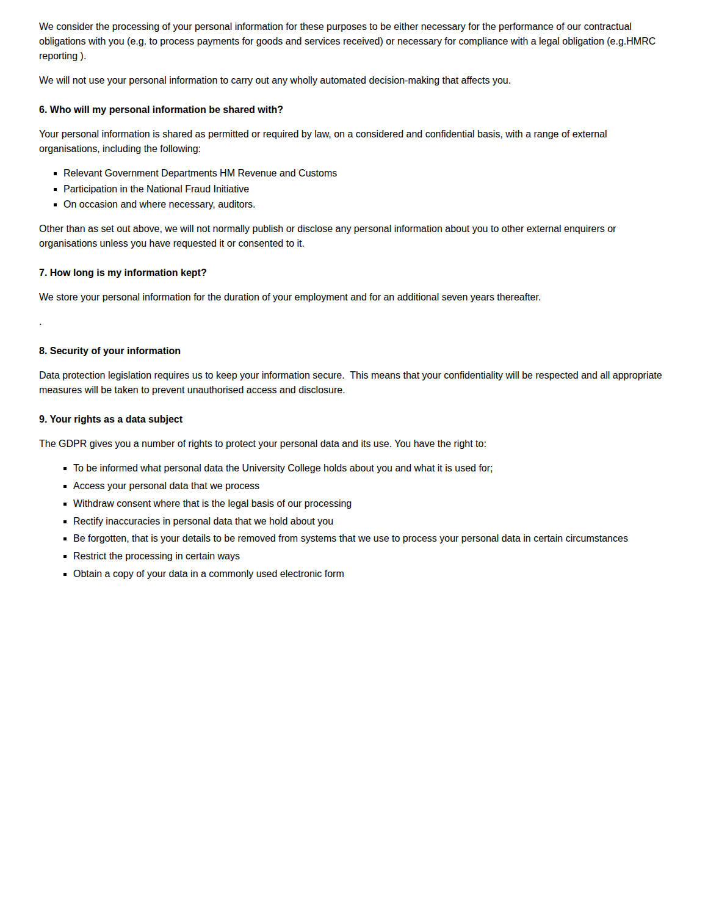We consider the processing of your personal information for these purposes to be either necessary for the performance of our contractual obligations with you (e.g. to process payments for goods and services received) or necessary for compliance with a legal obligation (e.g.HMRC reporting ).
We will not use your personal information to carry out any wholly automated decision-making that affects you.
6. Who will my personal information be shared with?
Your personal information is shared as permitted or required by law, on a considered and confidential basis, with a range of external organisations, including the following:
Relevant Government Departments HM Revenue and Customs
Participation in the National Fraud Initiative
On occasion and where necessary, auditors.
Other than as set out above, we will not normally publish or disclose any personal information about you to other external enquirers or organisations unless you have requested it or consented to it.
7. How long is my information kept?
We store your personal information for the duration of your employment and for an additional seven years thereafter.
.
8. Security of your information
Data protection legislation requires us to keep your information secure. This means that your confidentiality will be respected and all appropriate measures will be taken to prevent unauthorised access and disclosure.
9. Your rights as a data subject
The GDPR gives you a number of rights to protect your personal data and its use. You have the right to:
To be informed what personal data the University College holds about you and what it is used for;
Access your personal data that we process
Withdraw consent where that is the legal basis of our processing
Rectify inaccuracies in personal data that we hold about you
Be forgotten, that is your details to be removed from systems that we use to process your personal data in certain circumstances
Restrict the processing in certain ways
Obtain a copy of your data in a commonly used electronic form